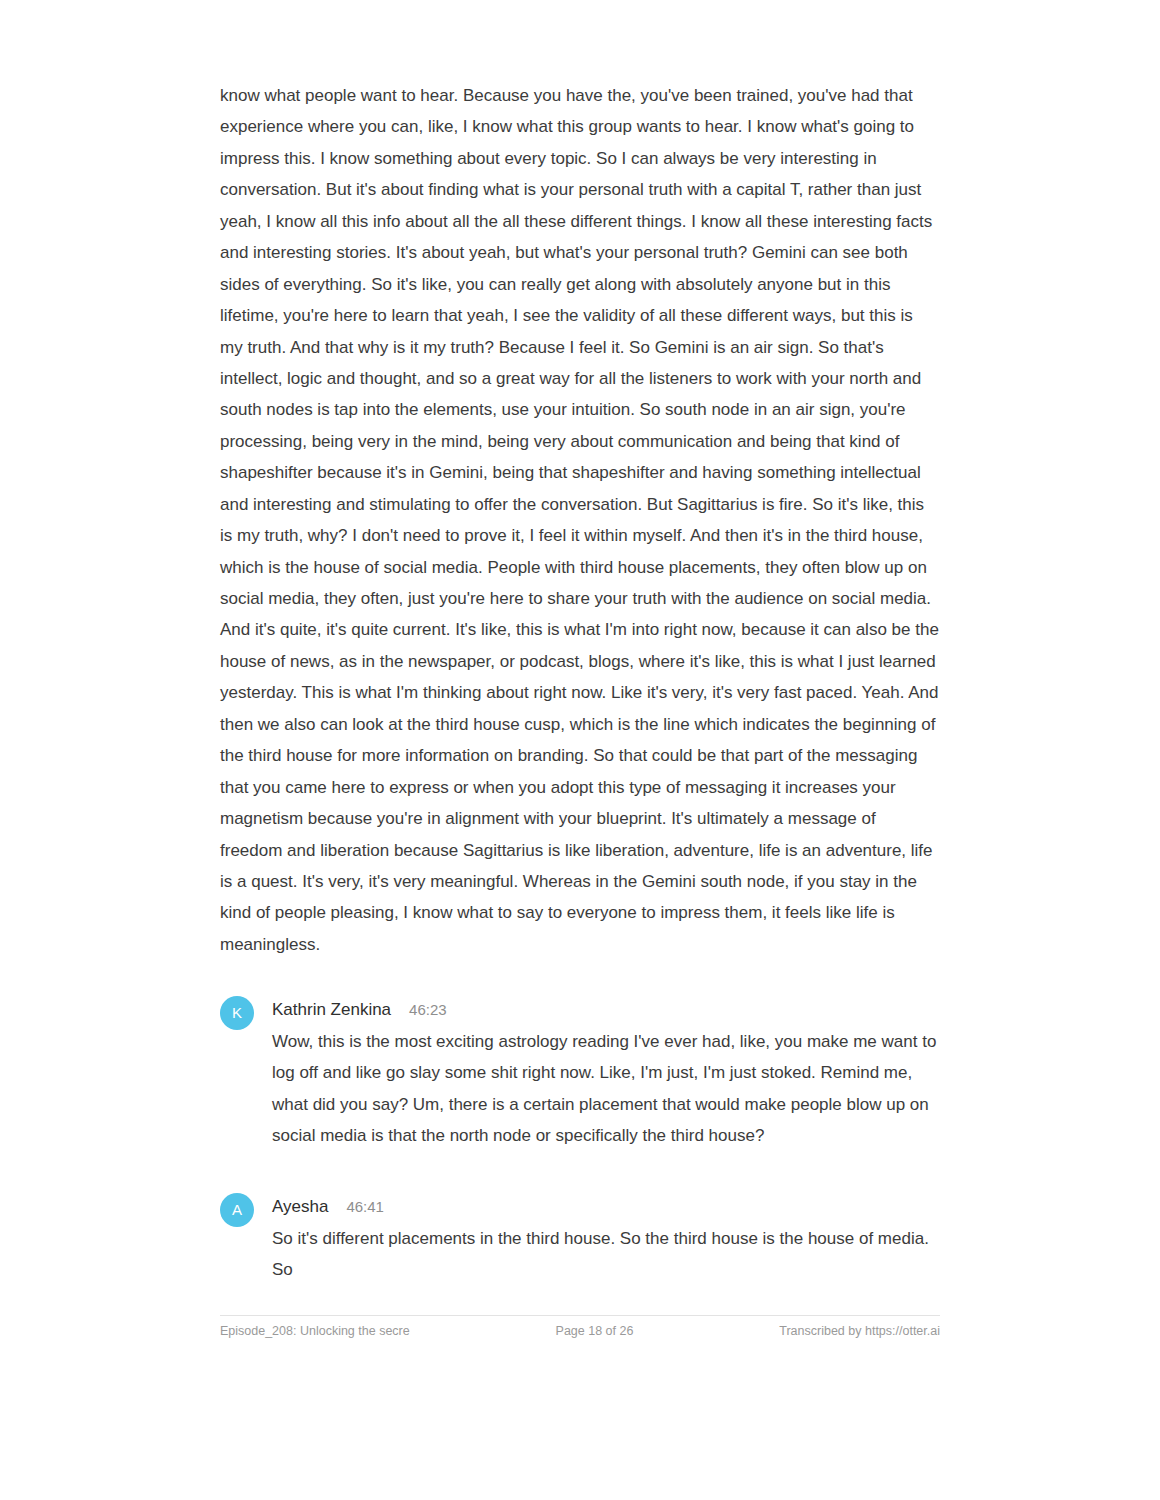know what people want to hear. Because you have the, you've been trained, you've had that experience where you can, like, I know what this group wants to hear. I know what's going to impress this. I know something about every topic. So I can always be very interesting in conversation. But it's about finding what is your personal truth with a capital T, rather than just yeah, I know all this info about all the all these different things. I know all these interesting facts and interesting stories. It's about yeah, but what's your personal truth? Gemini can see both sides of everything. So it's like, you can really get along with absolutely anyone but in this lifetime, you're here to learn that yeah, I see the validity of all these different ways, but this is my truth. And that why is it my truth? Because I feel it. So Gemini is an air sign. So that's intellect, logic and thought, and so a great way for all the listeners to work with your north and south nodes is tap into the elements, use your intuition. So south node in an air sign, you're processing, being very in the mind, being very about communication and being that kind of shapeshifter because it's in Gemini, being that shapeshifter and having something intellectual and interesting and stimulating to offer the conversation. But Sagittarius is fire. So it's like, this is my truth, why? I don't need to prove it, I feel it within myself. And then it's in the third house, which is the house of social media. People with third house placements, they often blow up on social media, they often, just you're here to share your truth with the audience on social media. And it's quite, it's quite current. It's like, this is what I'm into right now, because it can also be the house of news, as in the newspaper, or podcast, blogs, where it's like, this is what I just learned yesterday. This is what I'm thinking about right now. Like it's very, it's very fast paced. Yeah. And then we also can look at the third house cusp, which is the line which indicates the beginning of the third house for more information on branding. So that could be that part of the messaging that you came here to express or when you adopt this type of messaging it increases your magnetism because you're in alignment with your blueprint. It's ultimately a message of freedom and liberation because Sagittarius is like liberation, adventure, life is an adventure, life is a quest. It's very, it's very meaningful. Whereas in the Gemini south node, if you stay in the kind of people pleasing, I know what to say to everyone to impress them, it feels like life is meaningless.
K
Kathrin Zenkina 46:23
Wow, this is the most exciting astrology reading I've ever had, like, you make me want to log off and like go slay some shit right now. Like, I'm just, I'm just stoked. Remind me, what did you say? Um, there is a certain placement that would make people blow up on social media is that the north node or specifically the third house?
A
Ayesha 46:41
So it's different placements in the third house. So the third house is the house of media. So
Episode_208: Unlocking the secre Page 18 of 26 Transcribed by https://otter.ai